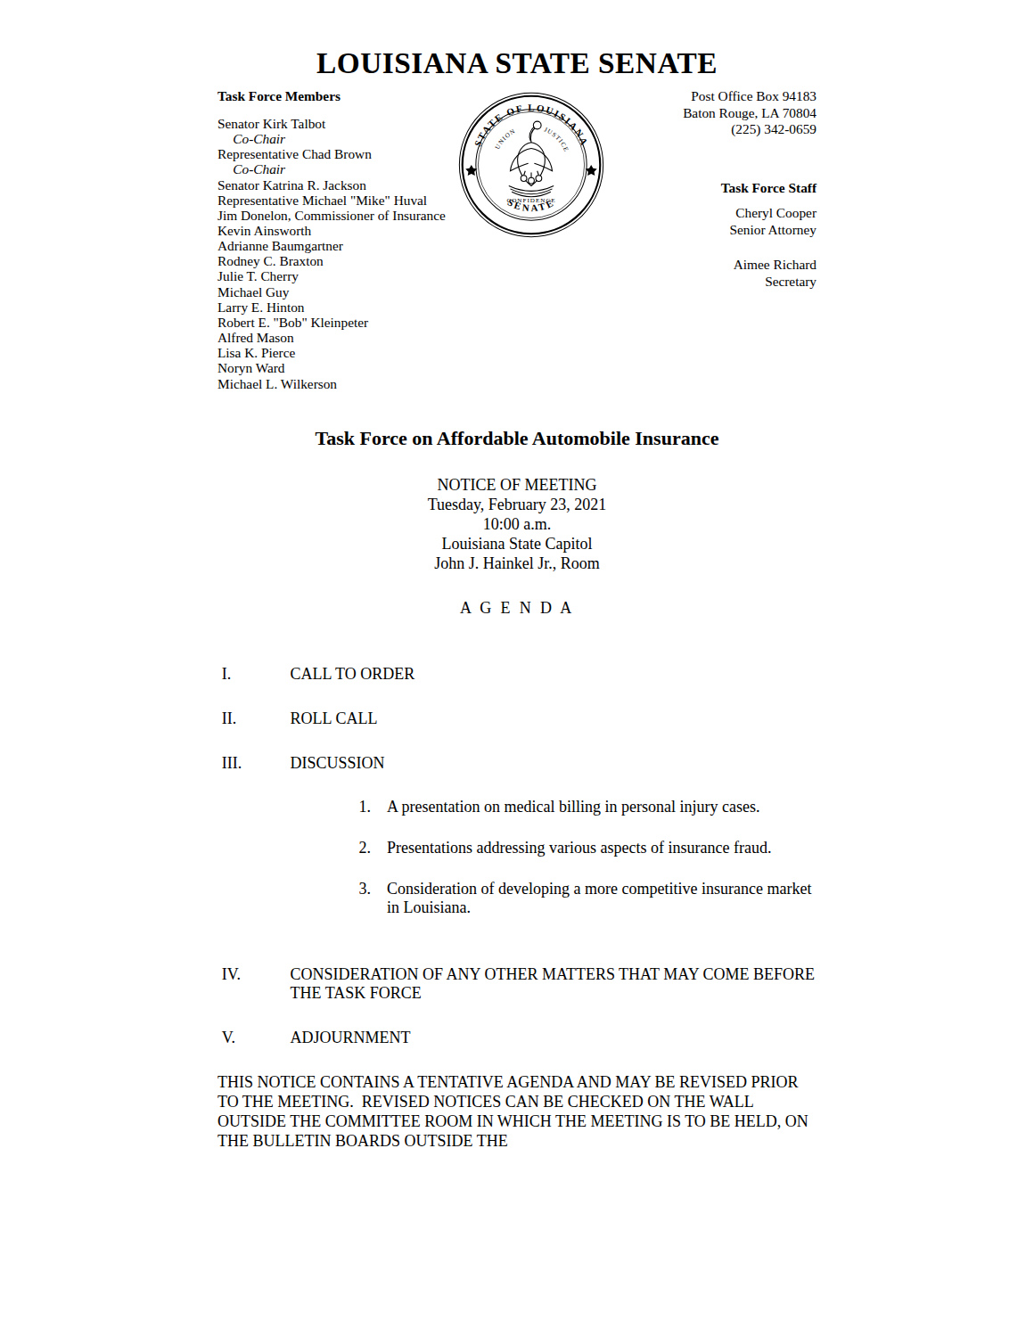LOUISIANA STATE SENATE
Task Force Members
Senator Kirk Talbot
Co-Chair
Representative Chad Brown
Co-Chair
Senator Katrina R. Jackson
Representative Michael "Mike" Huval
Jim Donelon, Commissioner of Insurance
Kevin Ainsworth
Adrianne Baumgartner
Rodney C. Braxton
Julie T. Cherry
Michael Guy
Larry E. Hinton
Robert E. "Bob" Kleinpeter
Alfred Mason
Lisa K. Pierce
Noryn Ward
Michael L. Wilkerson
STATE OF LOUISIANA SENATE UNION JUSTICE CONFIDENCE
Post Office Box 94183
Baton Rouge, LA 70804
(225) 342-0659
Task Force Staff
Cheryl Cooper
Senior Attorney
Aimee Richard
Secretary
Task Force on Affordable Automobile Insurance
NOTICE OF MEETING
Tuesday, February 23, 2021
10:00 a.m.
Louisiana State Capitol
John J. Hainkel Jr., Room
A G E N D A
I. CALL TO ORDER
II. ROLL CALL
III. DISCUSSION
1. A presentation on medical billing in personal injury cases.
2. Presentations addressing various aspects of insurance fraud.
3. Consideration of developing a more competitive insurance market in Louisiana.
IV. CONSIDERATION OF ANY OTHER MATTERS THAT MAY COME BEFORE THE TASK FORCE
V. ADJOURNMENT
THIS NOTICE CONTAINS A TENTATIVE AGENDA AND MAY BE REVISED PRIOR TO THE MEETING. REVISED NOTICES CAN BE CHECKED ON THE WALL OUTSIDE THE COMMITTEE ROOM IN WHICH THE MEETING IS TO BE HELD, ON THE BULLETIN BOARDS OUTSIDE THE